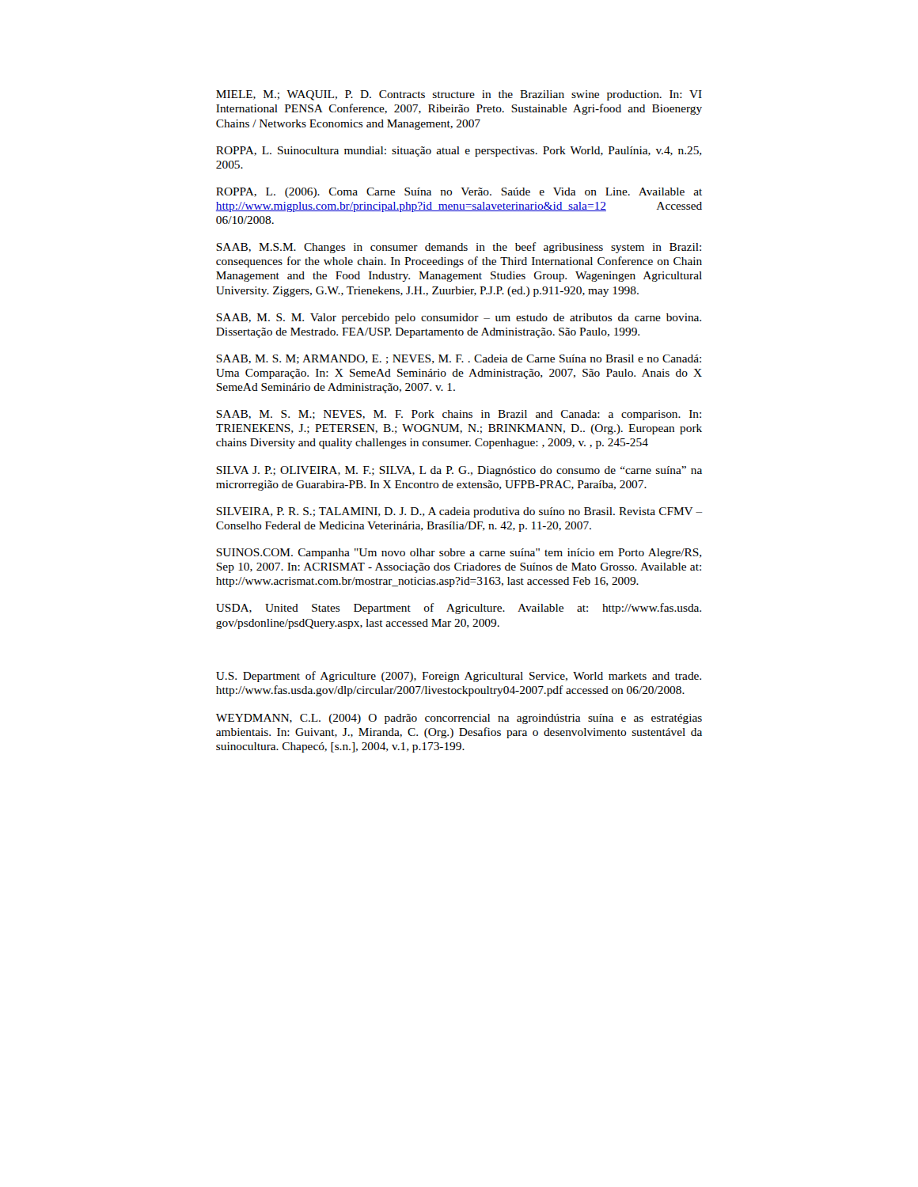MIELE, M.; WAQUIL, P. D. Contracts structure in the Brazilian swine production. In: VI International PENSA Conference, 2007, Ribeirão Preto. Sustainable Agri-food and Bioenergy Chains / Networks Economics and Management, 2007
ROPPA, L. Suinocultura mundial: situação atual e perspectivas. Pork World, Paulínia, v.4, n.25, 2005.
ROPPA, L. (2006). Coma Carne Suína no Verão. Saúde e Vida on Line. Available at http://www.migplus.com.br/principal.php?id_menu=salaveterinario&id_sala=12 Accessed 06/10/2008.
SAAB, M.S.M. Changes in consumer demands in the beef agribusiness system in Brazil: consequences for the whole chain. In Proceedings of the Third International Conference on Chain Management and the Food Industry. Management Studies Group. Wageningen Agricultural University. Ziggers, G.W., Trienekens, J.H., Zuurbier, P.J.P. (ed.) p.911-920, may 1998.
SAAB, M. S. M. Valor percebido pelo consumidor – um estudo de atributos da carne bovina. Dissertação de Mestrado. FEA/USP. Departamento de Administração. São Paulo, 1999.
SAAB, M. S. M; ARMANDO, E. ; NEVES, M. F. . Cadeia de Carne Suína no Brasil e no Canadá: Uma Comparação. In: X SemeAd Seminário de Administração, 2007, São Paulo. Anais do X SemeAd Seminário de Administração, 2007. v. 1.
SAAB, M. S. M.; NEVES, M. F. Pork chains in Brazil and Canada: a comparison. In: TRIENEKENS, J.; PETERSEN, B.; WOGNUM, N.; BRINKMANN, D.. (Org.). European pork chains Diversity and quality challenges in consumer. Copenhague: , 2009, v. , p. 245-254
SILVA J. P.; OLIVEIRA, M. F.; SILVA, L da P. G., Diagnóstico do consumo de “carne suína” na microrregião de Guarabira-PB. In X Encontro de extensão, UFPB-PRAC, Paraíba, 2007.
SILVEIRA, P. R. S.; TALAMINI, D. J. D., A cadeia produtiva do suíno no Brasil. Revista CFMV – Conselho Federal de Medicina Veterinária, Brasília/DF, n. 42, p. 11-20, 2007.
SUINOS.COM. Campanha "Um novo olhar sobre a carne suína" tem início em Porto Alegre/RS, Sep 10, 2007. In: ACRISMAT - Associação dos Criadores de Suínos de Mato Grosso. Available at: http://www.acrismat.com.br/mostrar_noticias.asp?id=3163, last accessed Feb 16, 2009.
USDA, United States Department of Agriculture. Available at: http://www.fas.usda. gov/psdonline/psdQuery.aspx, last accessed Mar 20, 2009.
U.S. Department of Agriculture (2007), Foreign Agricultural Service, World markets and trade. http://www.fas.usda.gov/dlp/circular/2007/livestockpoultry04-2007.pdf accessed on 06/20/2008.
WEYDMANN, C.L. (2004) O padrão concorrencial na agroindústria suína e as estratégias ambientais. In: Guivant, J., Miranda, C. (Org.) Desafios para o desenvolvimento sustentável da suinocultura. Chapecó, [s.n.], 2004, v.1, p.173-199.